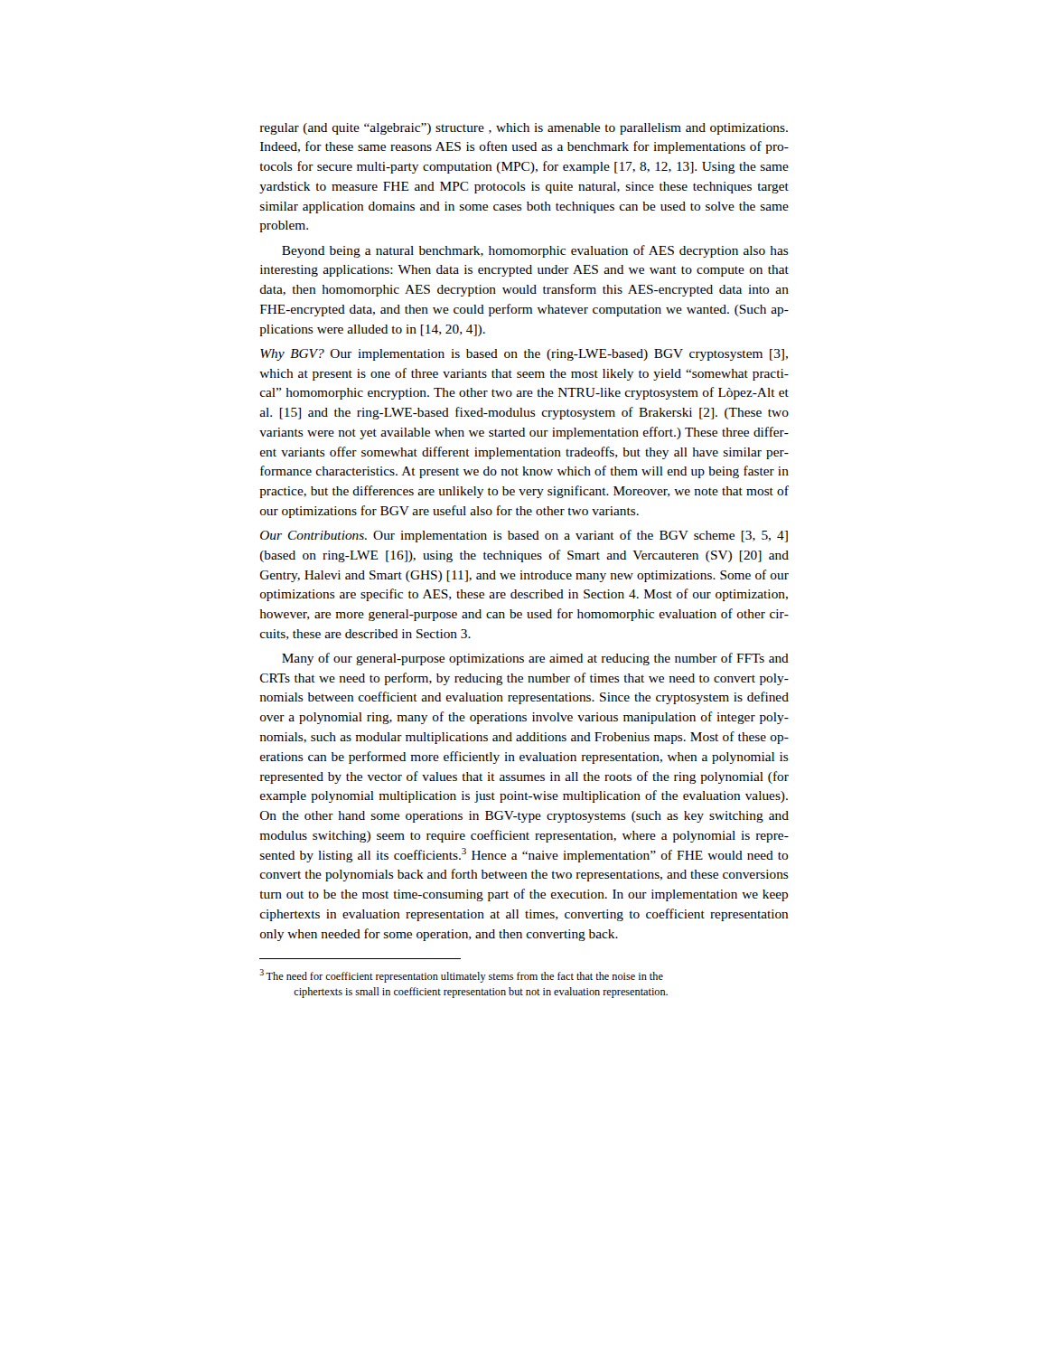regular (and quite “algebraic”) structure , which is amenable to parallelism and optimizations. Indeed, for these same reasons AES is often used as a benchmark for implementations of protocols for secure multi-party computation (MPC), for example [17, 8, 12, 13]. Using the same yardstick to measure FHE and MPC protocols is quite natural, since these techniques target similar application domains and in some cases both techniques can be used to solve the same problem.
Beyond being a natural benchmark, homomorphic evaluation of AES decryption also has interesting applications: When data is encrypted under AES and we want to compute on that data, then homomorphic AES decryption would transform this AES-encrypted data into an FHE-encrypted data, and then we could perform whatever computation we wanted. (Such applications were alluded to in [14, 20, 4]).
Why BGV? Our implementation is based on the (ring-LWE-based) BGV cryptosystem [3], which at present is one of three variants that seem the most likely to yield “somewhat practical” homomorphic encryption. The other two are the NTRU-like cryptosystem of Lòpez-Alt et al. [15] and the ring-LWE-based fixed-modulus cryptosystem of Brakerski [2]. (These two variants were not yet available when we started our implementation effort.) These three different variants offer somewhat different implementation tradeoffs, but they all have similar performance characteristics. At present we do not know which of them will end up being faster in practice, but the differences are unlikely to be very significant. Moreover, we note that most of our optimizations for BGV are useful also for the other two variants.
Our Contributions. Our implementation is based on a variant of the BGV scheme [3, 5, 4] (based on ring-LWE [16]), using the techniques of Smart and Vercauteren (SV) [20] and Gentry, Halevi and Smart (GHS) [11], and we introduce many new optimizations. Some of our optimizations are specific to AES, these are described in Section 4. Most of our optimization, however, are more general-purpose and can be used for homomorphic evaluation of other circuits, these are described in Section 3.
Many of our general-purpose optimizations are aimed at reducing the number of FFTs and CRTs that we need to perform, by reducing the number of times that we need to convert polynomials between coefficient and evaluation representations. Since the cryptosystem is defined over a polynomial ring, many of the operations involve various manipulation of integer polynomials, such as modular multiplications and additions and Frobenius maps. Most of these operations can be performed more efficiently in evaluation representation, when a polynomial is represented by the vector of values that it assumes in all the roots of the ring polynomial (for example polynomial multiplication is just point-wise multiplication of the evaluation values). On the other hand some operations in BGV-type cryptosystems (such as key switching and modulus switching) seem to require coefficient representation, where a polynomial is represented by listing all its coefficients.3 Hence a “naive implementation” of FHE would need to convert the polynomials back and forth between the two representations, and these conversions turn out to be the most time-consuming part of the execution. In our implementation we keep ciphertexts in evaluation representation at all times, converting to coefficient representation only when needed for some operation, and then converting back.
3 The need for coefficient representation ultimately stems from the fact that the noise in theciphertexts is small in coefficient representation but not in evaluation representation.